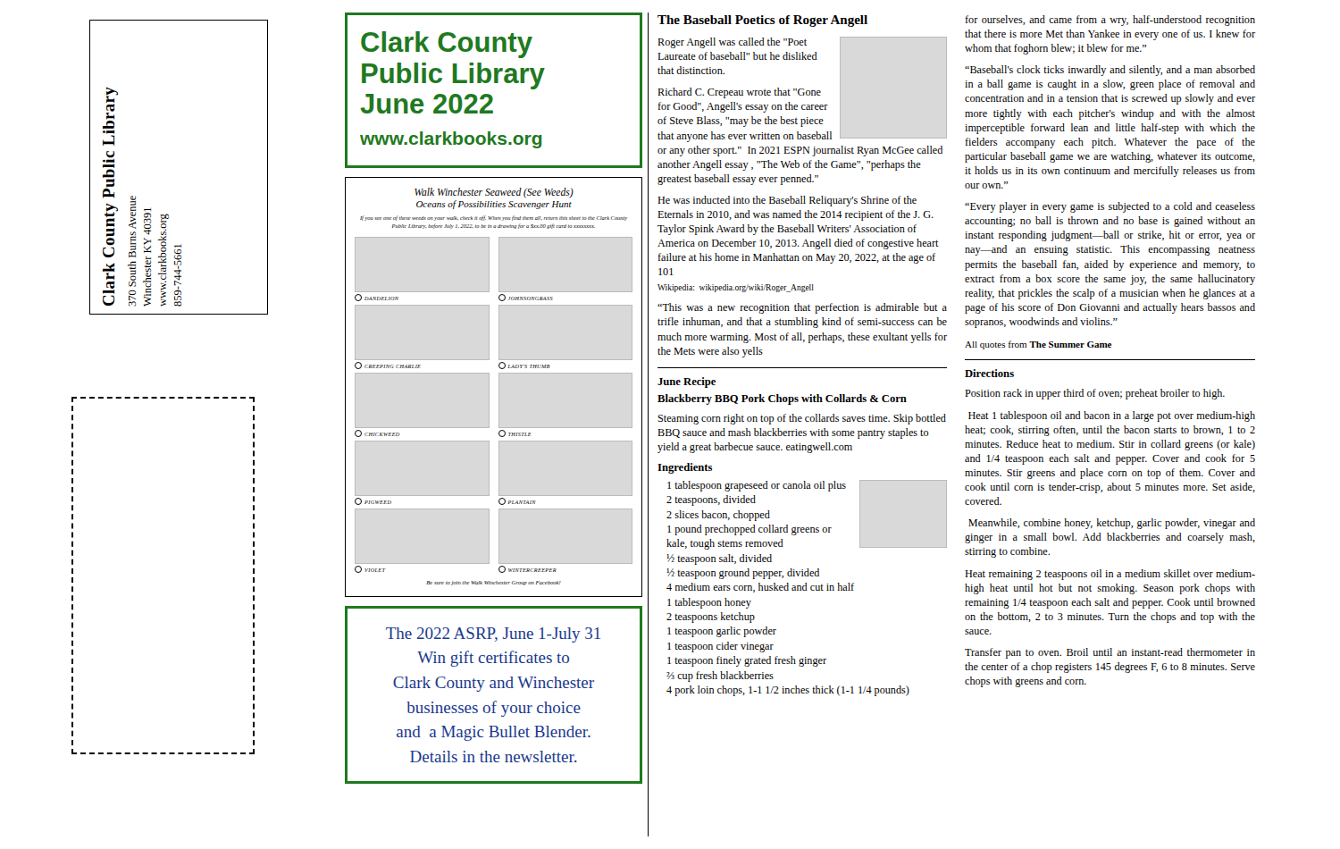Clark County Public Library
370 South Burns Avenue
Winchester KY 40391
www.clarkbooks.org
859-744-5661
Clark County
Public Library
June 2022
www.clarkbooks.org
Walk Winchester Seaweed (See Weeds)
Oceans of Possibilities Scavenger Hunt
If you see one of these weeds on your walk, check it off. When you find them all, return this sheet to the Clark County Public Library, before July 1, 2022, to be in a drawing for a $xx.00 gift card to xxxxxxxx.
DANDELION
JOHNSONGRASS
CREEPING CHARLIE
LADY'S THUMB
CHICKWEED
THISTLE
PIGWEED
PLANTAIN
VIOLET
WINTERCREEPER
Be sure to join the Walk Winchester Group on Facebook!
The 2022 ASRP, June 1-July 31
Win gift certificates to
Clark County and Winchester
businesses of your choice
and a Magic Bullet Blender.
Details in the newsletter.
The Baseball Poetics of Roger Angell
Roger Angell was called the "Poet Laureate of baseball" but he disliked that distinction.
Richard C. Crepeau wrote that "Gone for Good", Angell's essay on the career of Steve Blass, "may be the best piece that anyone has ever written on baseball or any other sport." In 2021 ESPN journalist Ryan McGee called another Angell essay , "The Web of the Game", "perhaps the greatest baseball essay ever penned."
He was inducted into the Baseball Reliquary's Shrine of the Eternals in 2010, and was named the 2014 recipient of the J. G. Taylor Spink Award by the Baseball Writers' Association of America on December 10, 2013. Angell died of congestive heart failure at his home in Manhattan on May 20, 2022, at the age of 101
Wikipedia: wikipedia.org/wiki/Roger_Angell
“This was a new recognition that perfection is admirable but a trifle inhuman, and that a stumbling kind of semi-success can be much more warming. Most of all, perhaps, these exultant yells for the Mets were also yells
June Recipe
Blackberry BBQ Pork Chops with Collards & Corn
Steaming corn right on top of the collards saves time. Skip bottled BBQ sauce and mash blackberries with some pantry staples to yield a great barbecue sauce. eatingwell.com
Ingredients
1 tablespoon grapeseed or canola oil plus 2 teaspoons, divided
2 slices bacon, chopped
1 pound prechopped collard greens or kale, tough stems removed
½ teaspoon salt, divided
½ teaspoon ground pepper, divided
4 medium ears corn, husked and cut in half
1 tablespoon honey
2 teaspoons ketchup
1 teaspoon garlic powder
1 teaspoon cider vinegar
1 teaspoon finely grated fresh ginger
⅔ cup fresh blackberries
4 pork loin chops, 1-1 1/2 inches thick (1-1 1/4 pounds)
for ourselves, and came from a wry, half-understood recognition that there is more Met than Yankee in every one of us. I knew for whom that foghorn blew; it blew for me.”
“Baseball's clock ticks inwardly and silently, and a man absorbed in a ball game is caught in a slow, green place of removal and concentration and in a tension that is screwed up slowly and ever more tightly with each pitcher's windup and with the almost imperceptible forward lean and little half-step with which the fielders accompany each pitch. Whatever the pace of the particular baseball game we are watching, whatever its outcome, it holds us in its own continuum and mercifully releases us from our own.”
“Every player in every game is subjected to a cold and ceaseless accounting; no ball is thrown and no base is gained without an instant responding judgment—ball or strike, hit or error, yea or nay—and an ensuing statistic. This encompassing neatness permits the baseball fan, aided by experience and memory, to extract from a box score the same joy, the same hallucinatory reality, that prickles the scalp of a musician when he glances at a page of his score of Don Giovanni and actually hears bassos and sopranos, woodwinds and violins.”
All quotes from The Summer Game
Directions
Position rack in upper third of oven; preheat broiler to high.
Heat 1 tablespoon oil and bacon in a large pot over medium-high heat; cook, stirring often, until the bacon starts to brown, 1 to 2 minutes. Reduce heat to medium. Stir in collard greens (or kale) and 1/4 teaspoon each salt and pepper. Cover and cook for 5 minutes. Stir greens and place corn on top of them. Cover and cook until corn is tender-crisp, about 5 minutes more. Set aside, covered.
Meanwhile, combine honey, ketchup, garlic powder, vinegar and ginger in a small bowl. Add blackberries and coarsely mash, stirring to combine.
Heat remaining 2 teaspoons oil in a medium skillet over medium-high heat until hot but not smoking. Season pork chops with remaining 1/4 teaspoon each salt and pepper. Cook until browned on the bottom, 2 to 3 minutes. Turn the chops and top with the sauce.
Transfer pan to oven. Broil until an instant-read thermometer in the center of a chop registers 145 degrees F, 6 to 8 minutes. Serve chops with greens and corn.